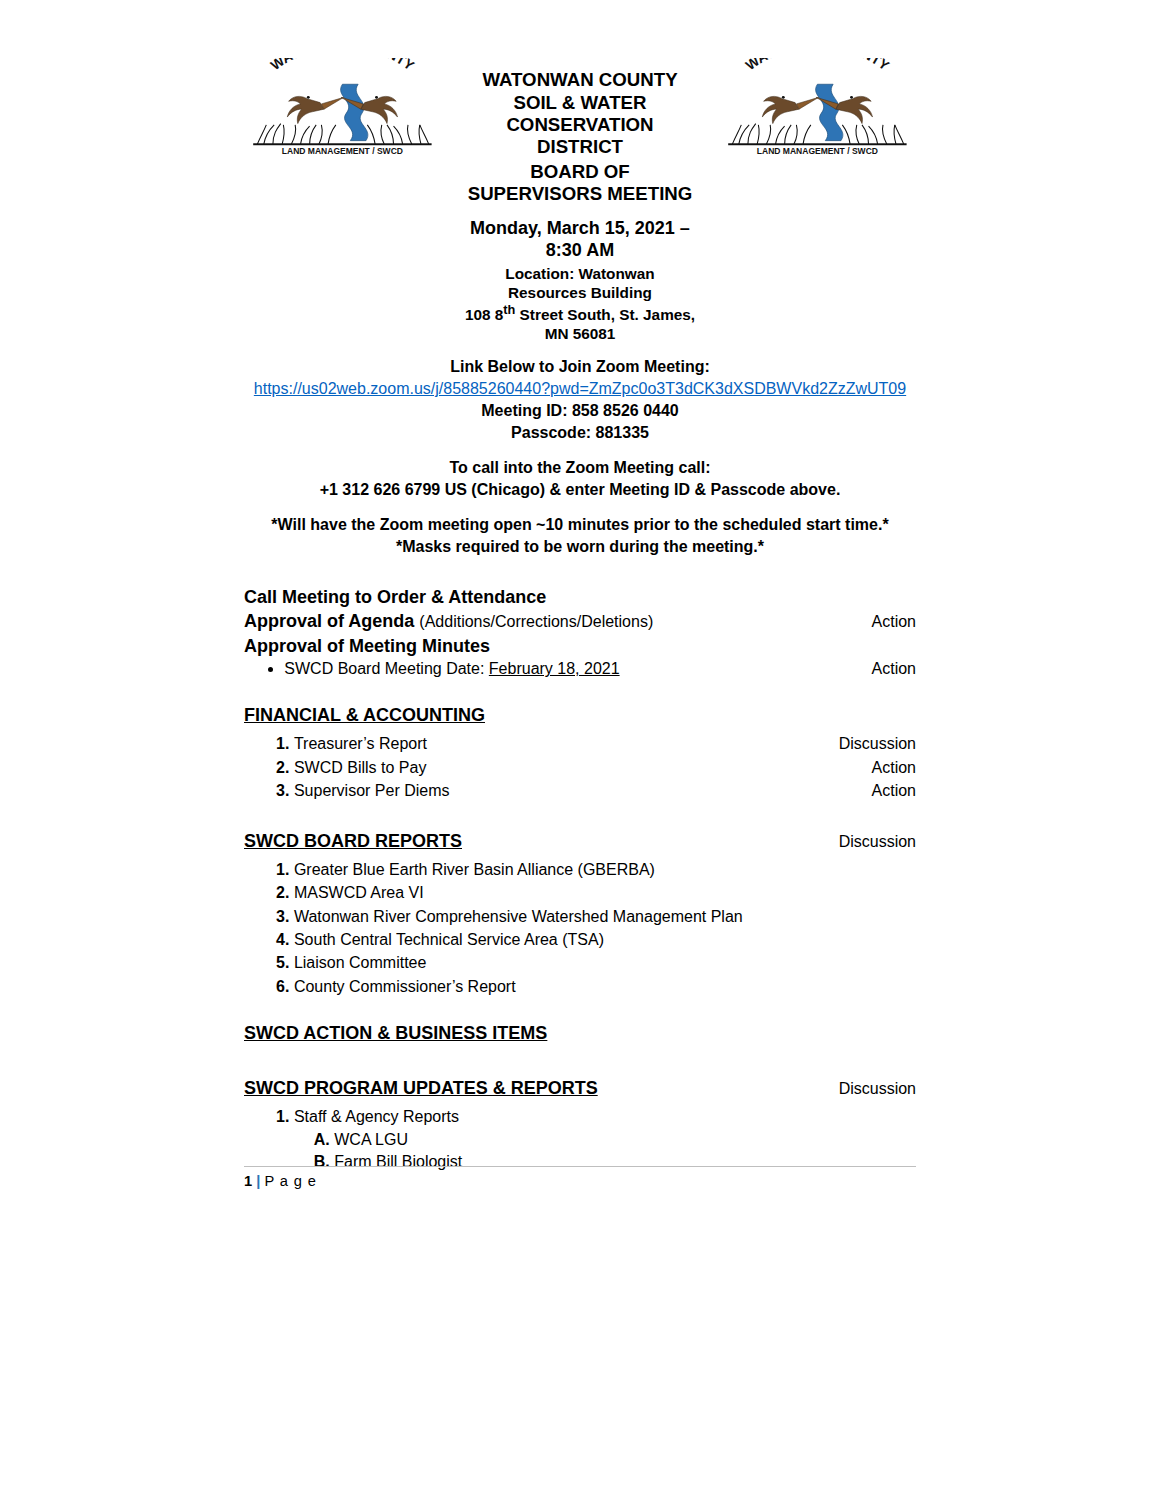WATONWAN COUNTY LAND MANAGEMENT / SWCD
WATONWAN COUNTY SOIL & WATER
CONSERVATION DISTRICT
BOARD OF SUPERVISORS MEETING
Monday, March 15, 2021 – 8:30 AM
Location: Watonwan Resources Building
108 8th Street South, St. James, MN 56081
WATONWAN COUNTY LAND MANAGEMENT / SWCD
Link Below to Join Zoom Meeting:
https://us02web.zoom.us/j/85885260440?pwd=ZmZpc0o3T3dCK3dXSDBWVkd2ZzZwUT09
Meeting ID: 858 8526 0440
Passcode: 881335
To call into the Zoom Meeting call:
+1 312 626 6799 US (Chicago) & enter Meeting ID & Passcode above.
*Will have the Zoom meeting open ~10 minutes prior to the scheduled start time.*
*Masks required to be worn during the meeting.*
Call Meeting to Order & Attendance
Approval of Agenda (Additions/Corrections/Deletions) Action
Approval of Meeting Minutes
SWCD Board Meeting Date: February 18, 2021 Action
FINANCIAL & ACCOUNTING
Treasurer’s Report Discussion
SWCD Bills to Pay Action
Supervisor Per Diems Action
SWCD BOARD REPORTS
Discussion
Greater Blue Earth River Basin Alliance (GBERBA)
MASWCD Area VI
Watonwan River Comprehensive Watershed Management Plan
South Central Technical Service Area (TSA)
Liaison Committee
County Commissioner’s Report
SWCD ACTION & BUSINESS ITEMS
SWCD PROGRAM UPDATES & REPORTS
Discussion
Staff & Agency Reports
WCA LGU
Farm Bill Biologist
1 | P a g e